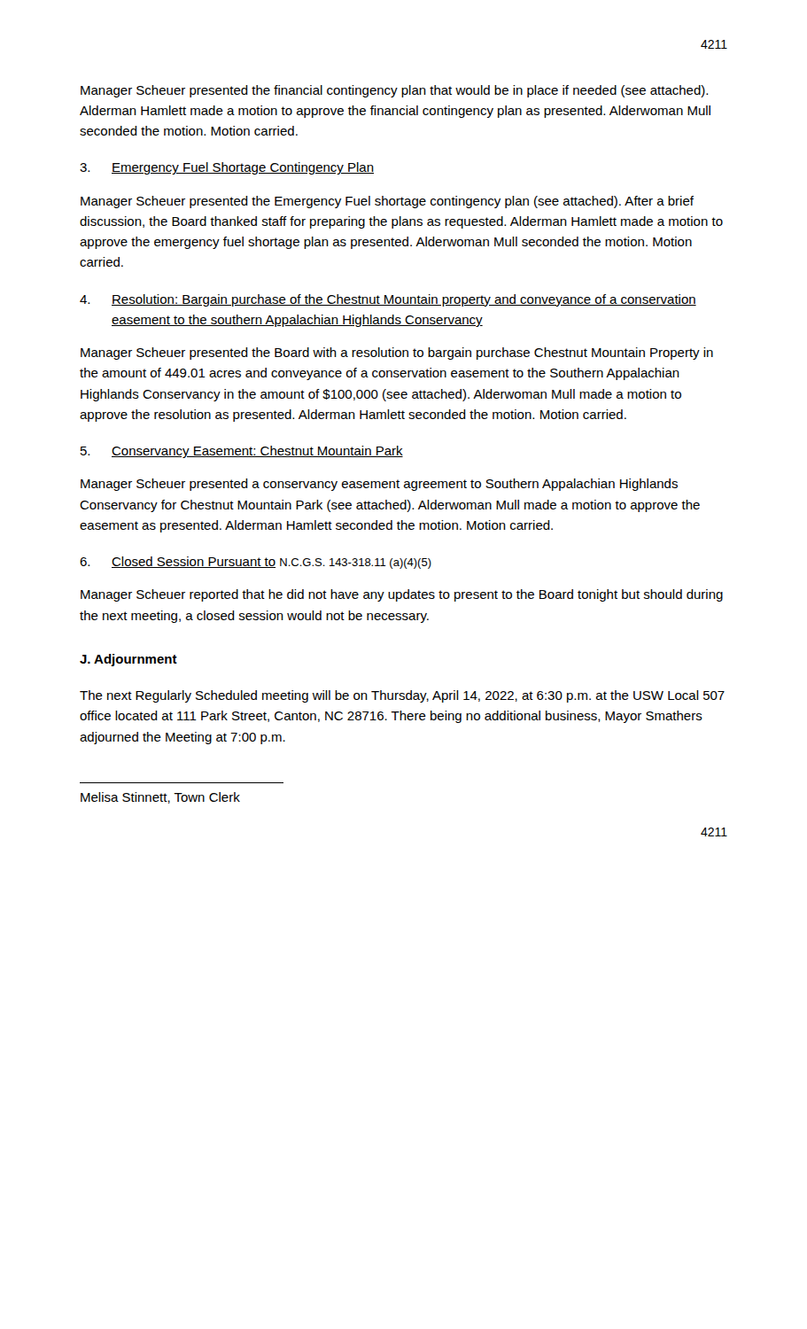4211
Manager Scheuer presented the financial contingency plan that would be in place if needed (see attached). Alderman Hamlett made a motion to approve the financial contingency plan as presented. Alderwoman Mull seconded the motion. Motion carried.
3. Emergency Fuel Shortage Contingency Plan
Manager Scheuer presented the Emergency Fuel shortage contingency plan (see attached). After a brief discussion, the Board thanked staff for preparing the plans as requested. Alderman Hamlett made a motion to approve the emergency fuel shortage plan as presented. Alderwoman Mull seconded the motion. Motion carried.
4. Resolution: Bargain purchase of the Chestnut Mountain property and conveyance of a conservation easement to the southern Appalachian Highlands Conservancy
Manager Scheuer presented the Board with a resolution to bargain purchase Chestnut Mountain Property in the amount of 449.01 acres and conveyance of a conservation easement to the Southern Appalachian Highlands Conservancy in the amount of $100,000 (see attached). Alderwoman Mull made a motion to approve the resolution as presented. Alderman Hamlett seconded the motion. Motion carried.
5. Conservancy Easement: Chestnut Mountain Park
Manager Scheuer presented a conservancy easement agreement to Southern Appalachian Highlands Conservancy for Chestnut Mountain Park (see attached). Alderwoman Mull made a motion to approve the easement as presented. Alderman Hamlett seconded the motion. Motion carried.
6. Closed Session Pursuant to N.C.G.S. 143-318.11 (a)(4)(5)
Manager Scheuer reported that he did not have any updates to present to the Board tonight but should during the next meeting, a closed session would not be necessary.
J. Adjournment
The next Regularly Scheduled meeting will be on Thursday, April 14, 2022, at 6:30 p.m. at the USW Local 507 office located at 111 Park Street, Canton, NC 28716. There being no additional business, Mayor Smathers adjourned the Meeting at 7:00 p.m.
Melisa Stinnett, Town Clerk
4211